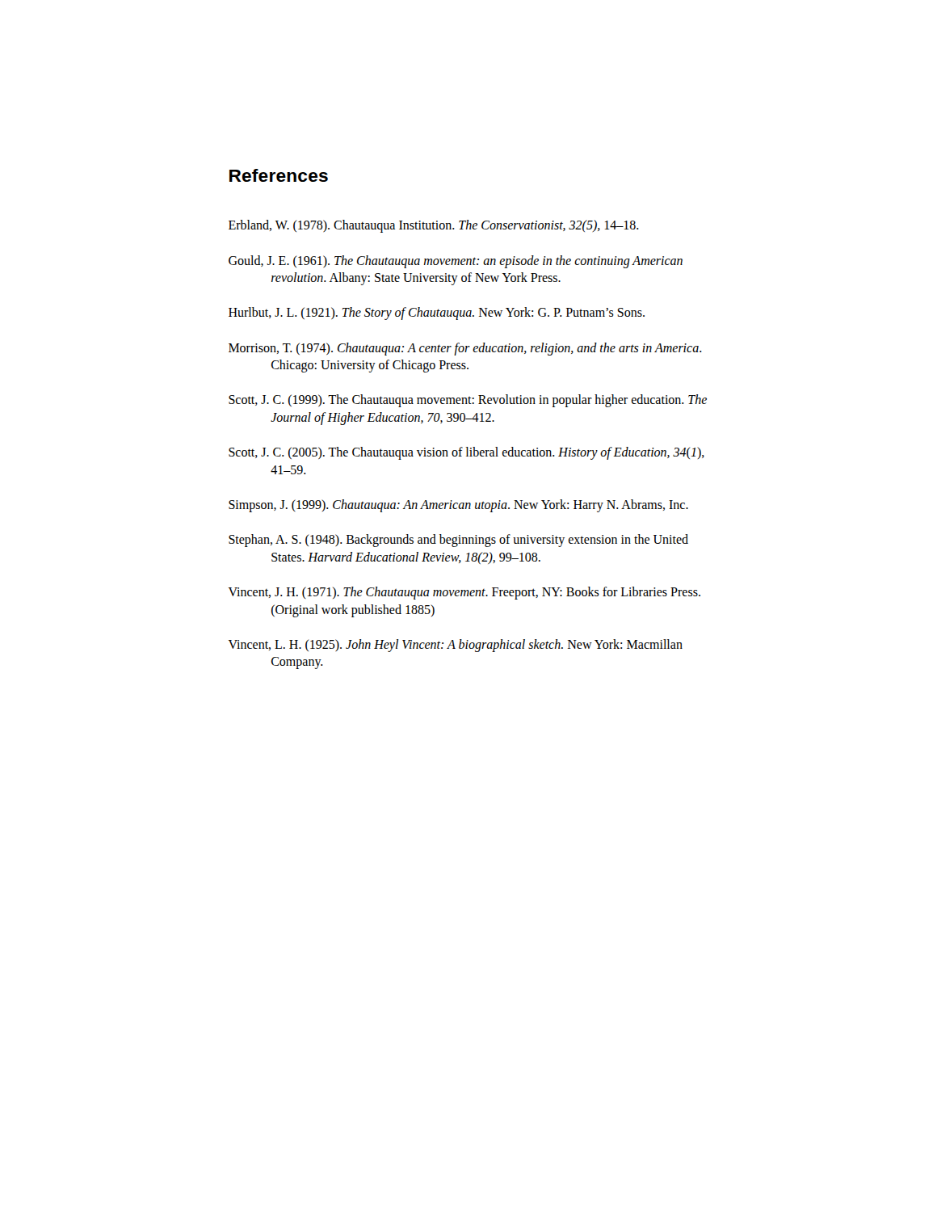References
Erbland, W. (1978). Chautauqua Institution. The Conservationist, 32(5), 14–18.
Gould, J. E. (1961). The Chautauqua movement: an episode in the continuing American revolution. Albany: State University of New York Press.
Hurlbut, J. L. (1921). The Story of Chautauqua. New York: G. P. Putnam’s Sons.
Morrison, T. (1974). Chautauqua: A center for education, religion, and the arts in America. Chicago: University of Chicago Press.
Scott, J. C. (1999). The Chautauqua movement: Revolution in popular higher education. The Journal of Higher Education, 70, 390–412.
Scott, J. C. (2005). The Chautauqua vision of liberal education. History of Education, 34(1), 41–59.
Simpson, J. (1999). Chautauqua: An American utopia. New York: Harry N. Abrams, Inc.
Stephan, A. S. (1948). Backgrounds and beginnings of university extension in the United States. Harvard Educational Review, 18(2), 99–108.
Vincent, J. H. (1971). The Chautauqua movement. Freeport, NY: Books for Libraries Press. (Original work published 1885)
Vincent, L. H. (1925). John Heyl Vincent: A biographical sketch. New York: Macmillan Company.